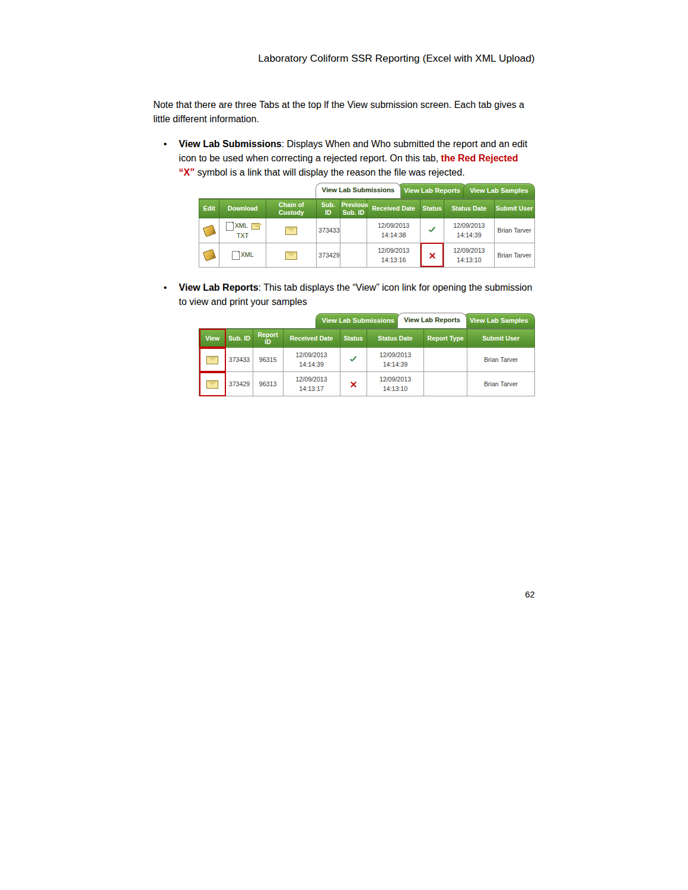Laboratory Coliform SSR Reporting (Excel with XML Upload)
Note that there are three Tabs at the top lf the View submission screen. Each tab gives a little different information.
View Lab Submissions: Displays When and Who submitted the report and an edit icon to be used when correcting a rejected report. On this tab, the Red Rejected “X” symbol is a link that will display the reason the file was rejected.
View Lab Submissions
View Lab Reports
View Lab Samples
| Edit | Download | Chain of Custody | Sub. ID | Previous Sub. ID | Received Date | Status | Status Date | Submit User |
| --- | --- | --- | --- | --- | --- | --- | --- | --- |
| | XML TXT | | 373433 | | 12/09/2013 14:14:38 | | 12/09/2013 14:14:39 | Brian Tarver |
| | XML | | 373429 | | 12/09/2013 14:13:16 | | 12/09/2013 14:13:10 | Brian Tarver |
View Lab Reports: This tab displays the “View” icon link for opening the submission to view and print your samples
View Lab Submissions
View Lab Reports
View Lab Samples
| View | Sub. ID | Report ID | Received Date | Status | Status Date | Report Type | Submit User |
| --- | --- | --- | --- | --- | --- | --- | --- |
| | 373433 | 96315 | 12/09/2013 14:14:39 | | 12/09/2013 14:14:39 | | Brian Tarver |
| | 373429 | 96313 | 12/09/2013 14:13:17 | | 12/09/2013 14:13:10 | | Brian Tarver |
62